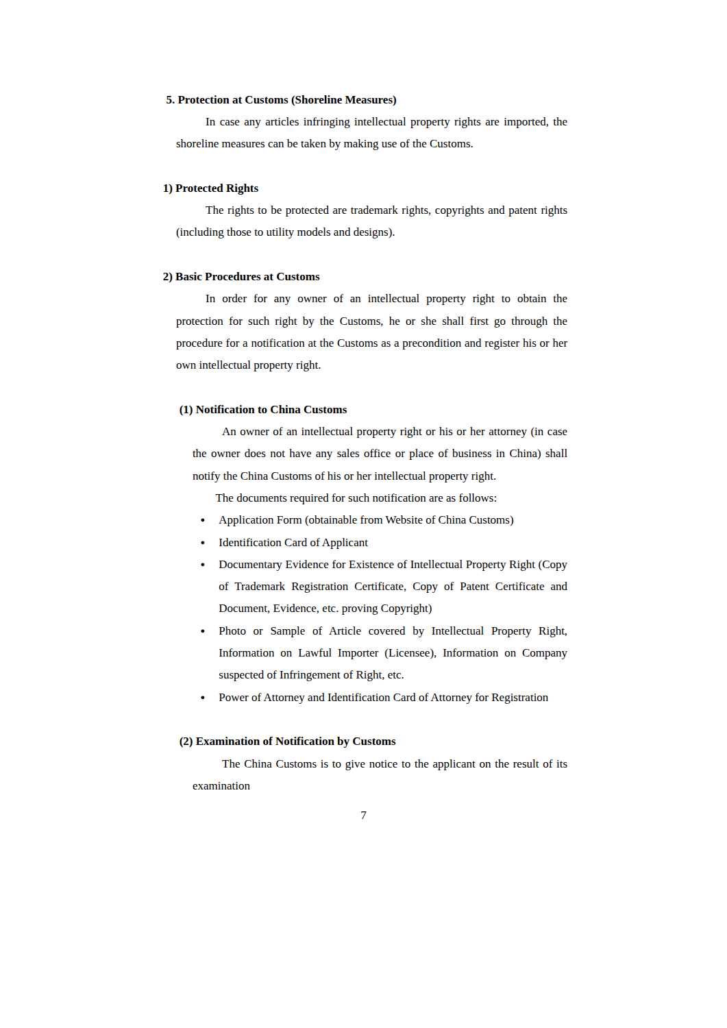5. Protection at Customs (Shoreline Measures)
In case any articles infringing intellectual property rights are imported, the shoreline measures can be taken by making use of the Customs.
1) Protected Rights
The rights to be protected are trademark rights, copyrights and patent rights (including those to utility models and designs).
2) Basic Procedures at Customs
In order for any owner of an intellectual property right to obtain the protection for such right by the Customs, he or she shall first go through the procedure for a notification at the Customs as a precondition and register his or her own intellectual property right.
(1) Notification to China Customs
An owner of an intellectual property right or his or her attorney (in case the owner does not have any sales office or place of business in China) shall notify the China Customs of his or her intellectual property right.
The documents required for such notification are as follows:
Application Form (obtainable from Website of China Customs)
Identification Card of Applicant
Documentary Evidence for Existence of Intellectual Property Right (Copy of Trademark Registration Certificate, Copy of Patent Certificate and Document, Evidence, etc. proving Copyright)
Photo or Sample of Article covered by Intellectual Property Right, Information on Lawful Importer (Licensee), Information on Company suspected of Infringement of Right, etc.
Power of Attorney and Identification Card of Attorney for Registration
(2) Examination of Notification by Customs
The China Customs is to give notice to the applicant on the result of its examination
7